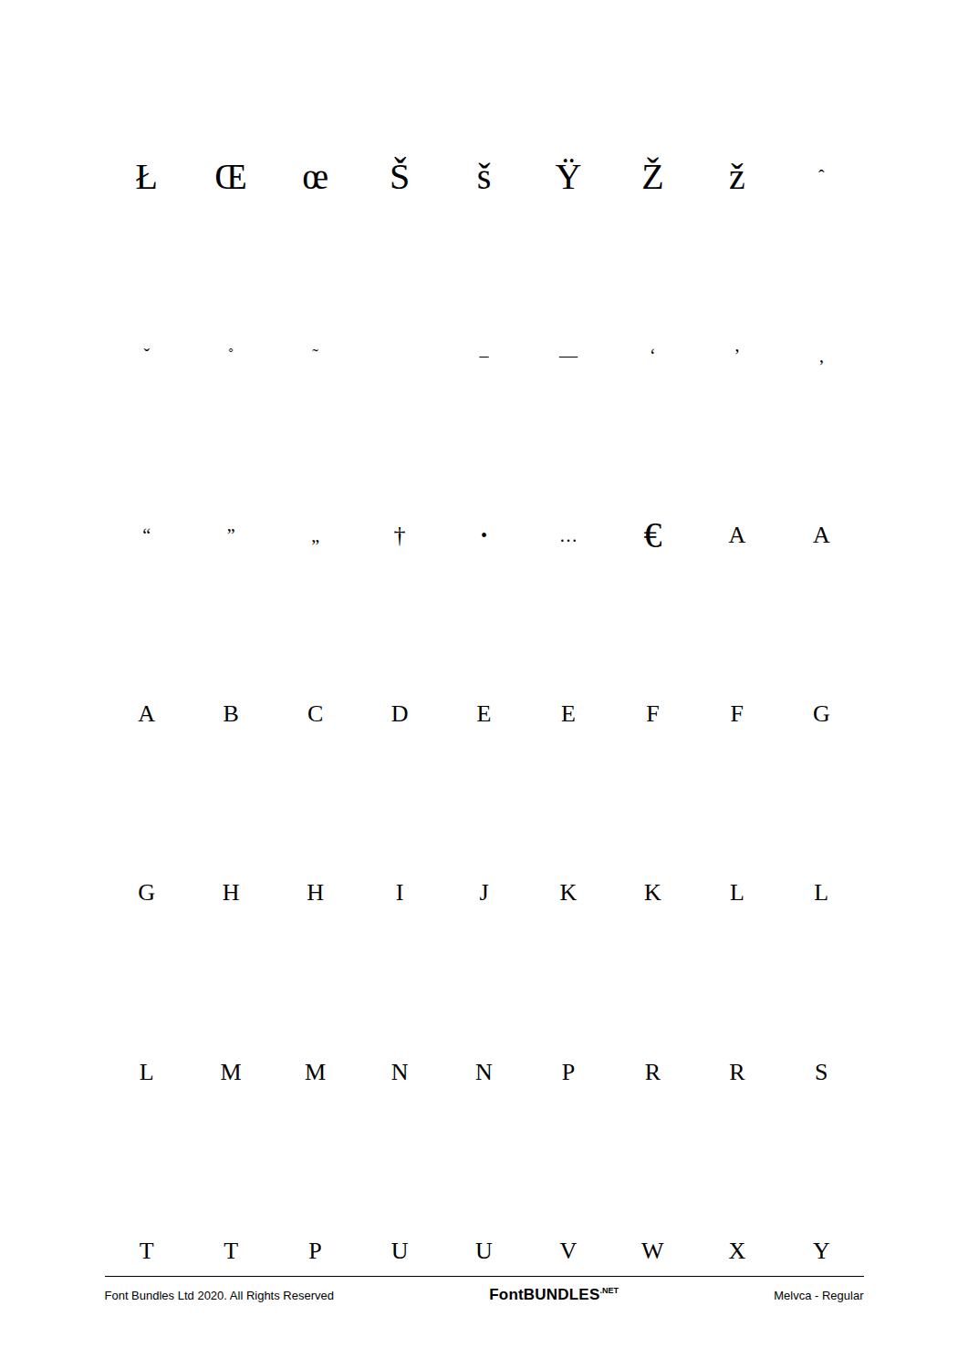Ł
Œ
œ
Š
š
Ÿ
Ž
ž
ˆ
ˇ
˚
˜
–
—
‘
’
‚
“
”
„
†
•
…
€
A
A
A
B
C
D
E
E
F
F
G
G
H
H
I
J
K
K
L
L
L
M
M
N
N
P
R
R
S
T
T
P
U
U
V
W
X
Y
Font Bundles Ltd 2020. All Rights Reserved
FontBUNDLES.NET
Melvca - Regular